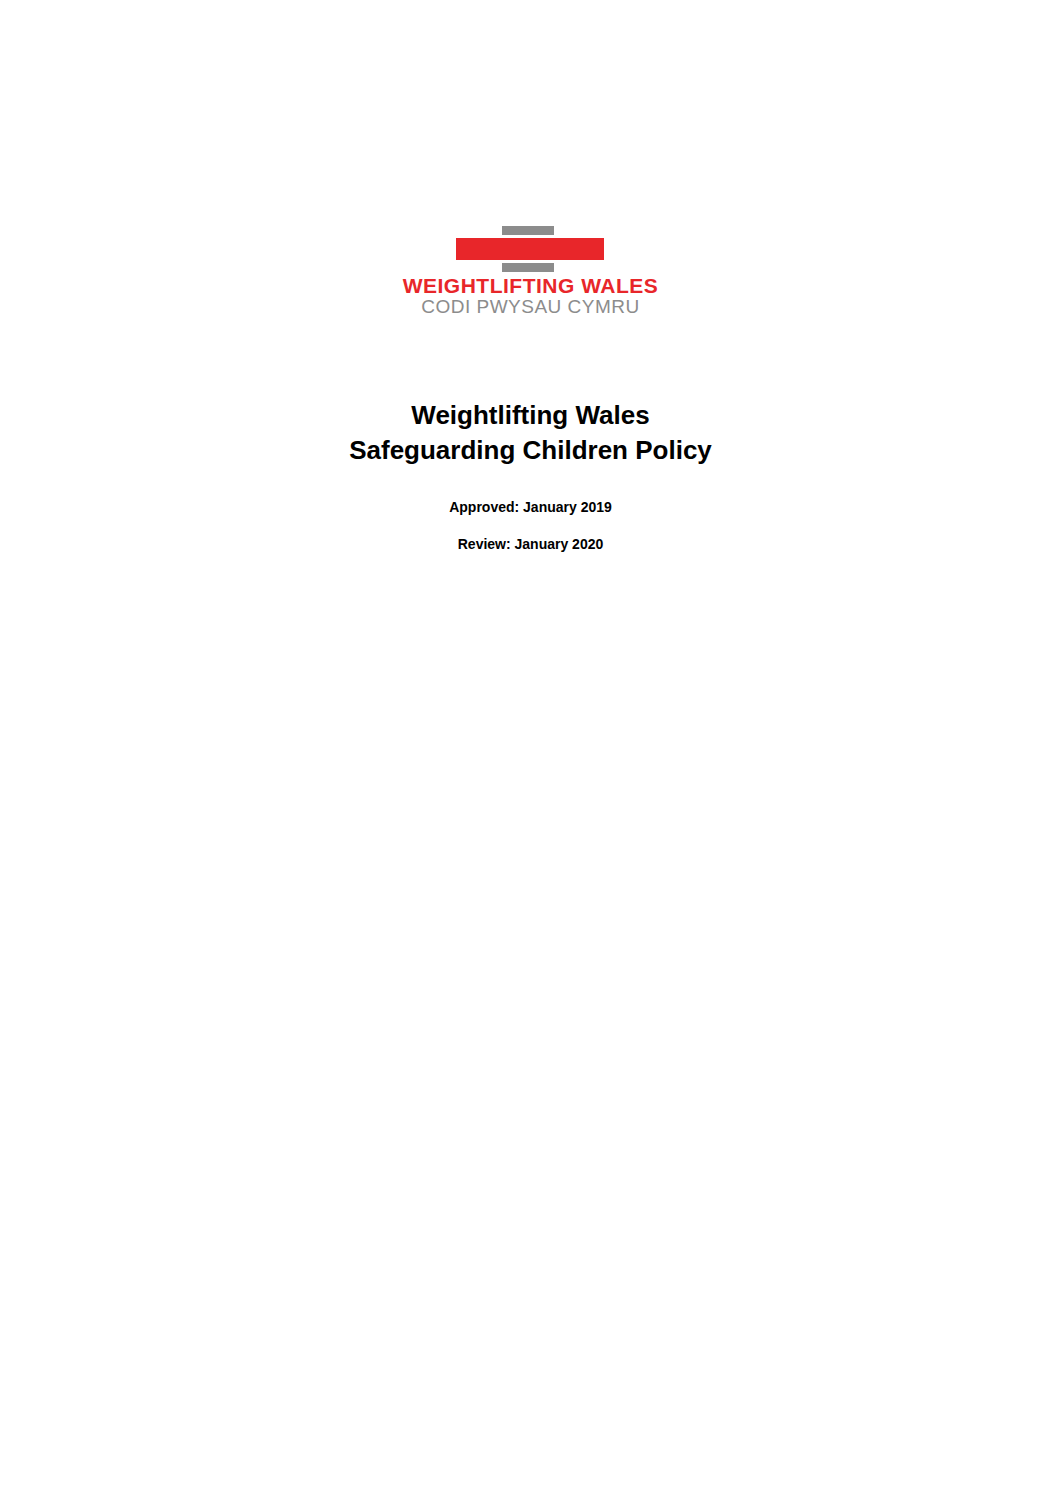WEIGHTLIFTING WALES
CODI PWYSAU CYMRU
Weightlifting WalesSafeguarding Children Policy
Approved: January 2019
Review: January 2020